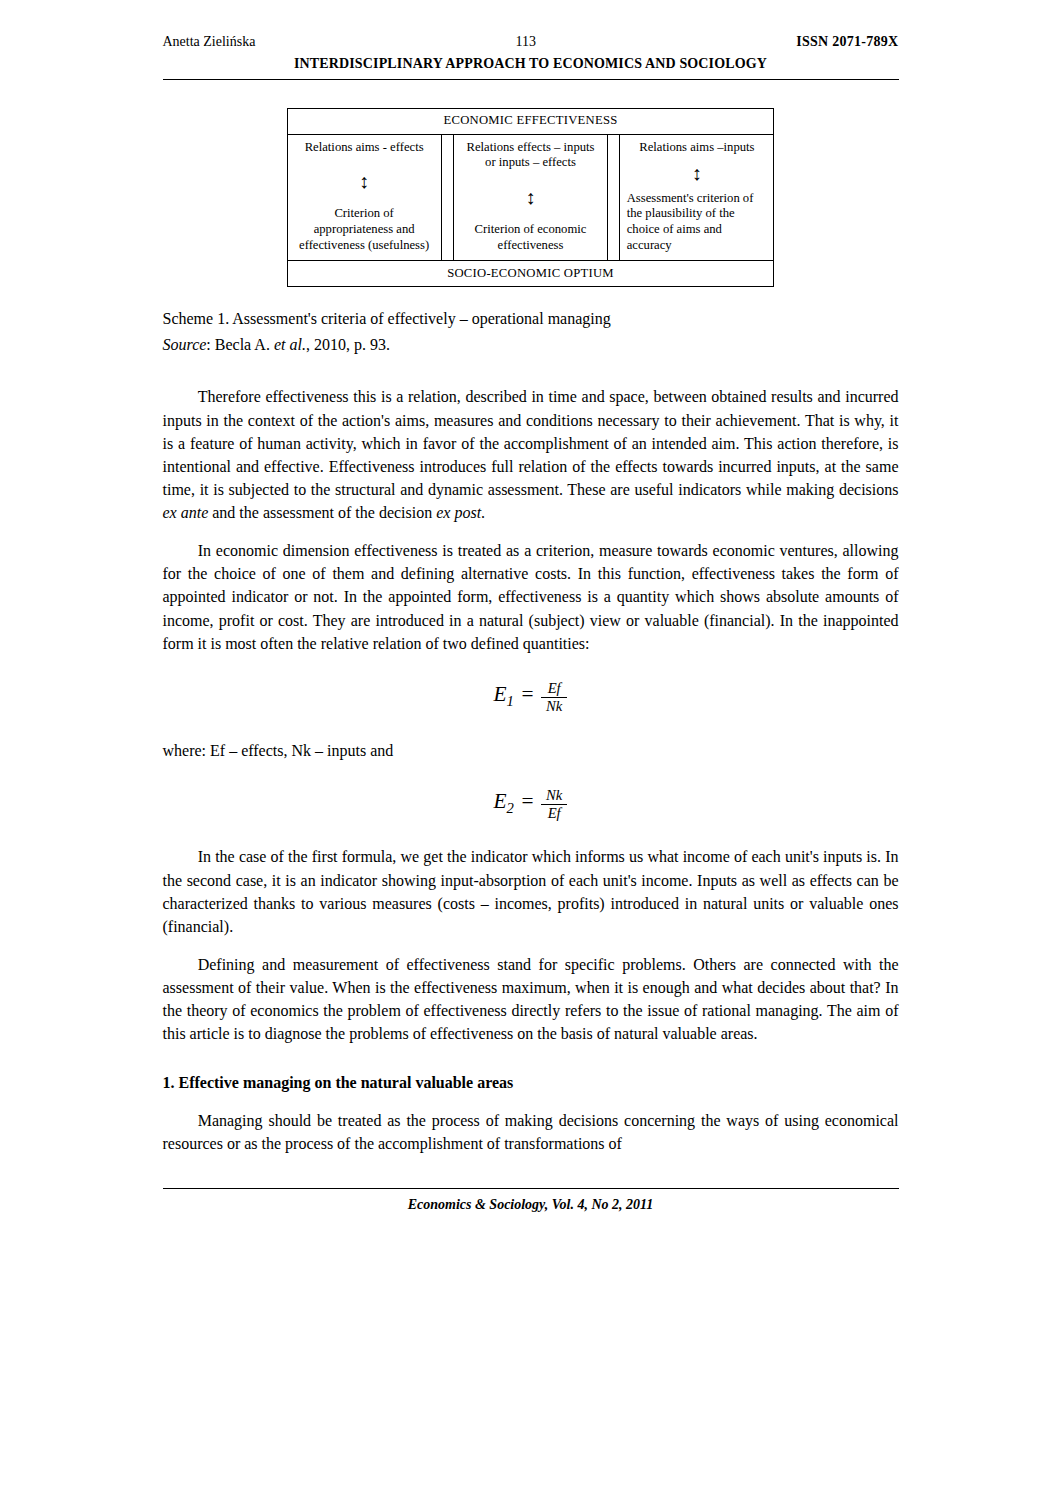Anetta Zielińska 113 ISSN 2071-789X
INTERDISCIPLINARY APPROACH TO ECONOMICS AND SOCIOLOGY
ECONOMIC EFFECTIVENESS
Relations aims - effects
↕
Criterion of appropriateness and effectiveness (usefulness)
Relations effects – inputs or inputs – effects
↕
Criterion of economic effectiveness
Relations aims –inputs
↕
Assessment's criterion of the plausibility of the choice of aims and accuracy
SOCIO-ECONOMIC OPTIUM
Scheme 1. Assessment's criteria of effectively – operational managing
Source: Becla A. et al., 2010, p. 93.
Therefore effectiveness this is a relation, described in time and space, between obtained results and incurred inputs in the context of the action's aims, measures and conditions necessary to their achievement. That is why, it is a feature of human activity, which in favor of the accomplishment of an intended aim. This action therefore, is intentional and effective. Effectiveness introduces full relation of the effects towards incurred inputs, at the same time, it is subjected to the structural and dynamic assessment. These are useful indicators while making decisions ex ante and the assessment of the decision ex post.
In economic dimension effectiveness is treated as a criterion, measure towards economic ventures, allowing for the choice of one of them and defining alternative costs. In this function, effectiveness takes the form of appointed indicator or not. In the appointed form, effectiveness is a quantity which shows absolute amounts of income, profit or cost. They are introduced in a natural (subject) view or valuable (financial). In the inappointed form it is most often the relative relation of two defined quantities:
E1=Ef Nk
where: Ef – effects, Nk – inputs and
E2=Nk Ef
In the case of the first formula, we get the indicator which informs us what income of each unit's inputs is. In the second case, it is an indicator showing input-absorption of each unit's income. Inputs as well as effects can be characterized thanks to various measures (costs – incomes, profits) introduced in natural units or valuable ones (financial).
Defining and measurement of effectiveness stand for specific problems. Others are connected with the assessment of their value. When is the effectiveness maximum, when it is enough and what decides about that? In the theory of economics the problem of effectiveness directly refers to the issue of rational managing. The aim of this article is to diagnose the problems of effectiveness on the basis of natural valuable areas.
1. Effective managing on the natural valuable areas
Managing should be treated as the process of making decisions concerning the ways of using economical resources or as the process of the accomplishment of transformations of
Economics & Sociology, Vol. 4, No 2, 2011